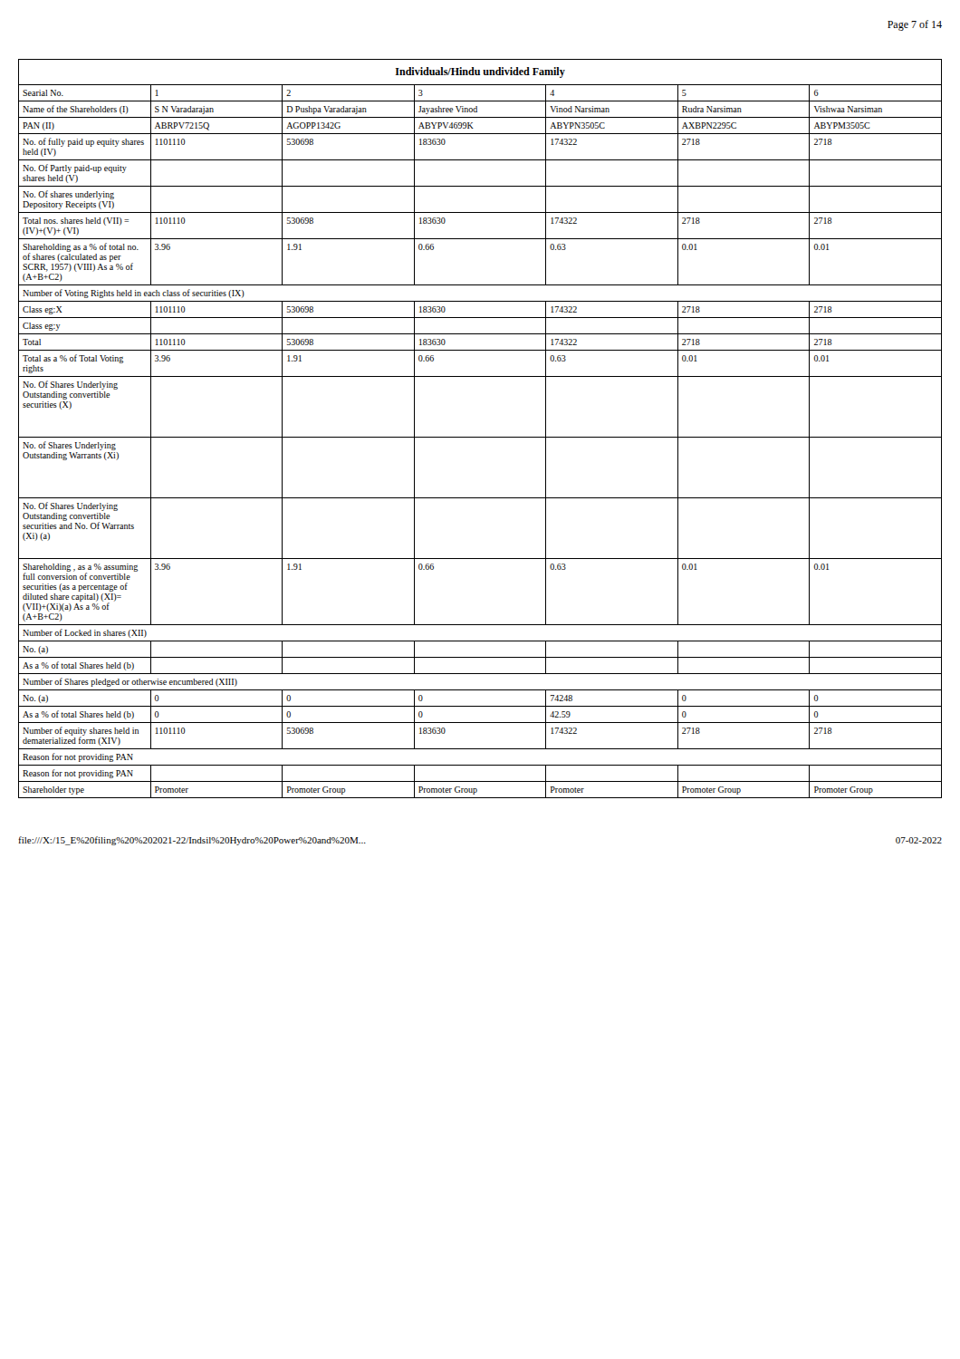Page 7 of 14
| Individuals/Hindu undivided Family |
| Searial No. | 1 | 2 | 3 | 4 | 5 | 6 |
| Name of the Shareholders (I) | S N Varadarajan | D Pushpa Varadarajan | Jayashree Vinod | Vinod Narsiman | Rudra Narsiman | Vishwaa Narsiman |
| PAN (II) | ABRPV7215Q | AGOPP1342G | ABYPV4699K | ABYPN3505C | AXBPN2295C | ABYPM3505C |
| No. of fully paid up equity shares held (IV) | 1101110 | 530698 | 183630 | 174322 | 2718 | 2718 |
| No. Of Partly paid-up equity shares held (V) | | | | | | |
| No. Of shares underlying Depository Receipts (VI) | | | | | | |
| Total nos. shares held (VII) = (IV)+(V)+ (VI) | 1101110 | 530698 | 183630 | 174322 | 2718 | 2718 |
| Shareholding as a % of total no. of shares (calculated as per SCRR, 1957) (VIII) As a % of (A+B+C2) | 3.96 | 1.91 | 0.66 | 0.63 | 0.01 | 0.01 |
| Number of Voting Rights held in each class of securities (IX) |
| Class eg:X | 1101110 | 530698 | 183630 | 174322 | 2718 | 2718 |
| Class eg:y | | | | | | |
| Total | 1101110 | 530698 | 183630 | 174322 | 2718 | 2718 |
| Total as a % of Total Voting rights | 3.96 | 1.91 | 0.66 | 0.63 | 0.01 | 0.01 |
| No. Of Shares Underlying Outstanding convertible securities (X) | | | | | | |
| No. of Shares Underlying Outstanding Warrants (Xi) | | | | | | |
| No. Of Shares Underlying Outstanding convertible securities and No. Of Warrants (Xi) (a) | | | | | | |
| Shareholding , as a % assuming full conversion of convertible securities (as a percentage of diluted share capital) (XI)= (VII)+(Xi)(a) As a % of (A+B+C2) | 3.96 | 1.91 | 0.66 | 0.63 | 0.01 | 0.01 |
| Number of Locked in shares (XII) |
| No. (a) | | | | | | |
| As a % of total Shares held (b) | | | | | | |
| Number of Shares pledged or otherwise encumbered (XIII) |
| No. (a) | 0 | 0 | 0 | 74248 | 0 | 0 |
| As a % of total Shares held (b) | 0 | 0 | 0 | 42.59 | 0 | 0 |
| Number of equity shares held in dematerialized form (XIV) | 1101110 | 530698 | 183630 | 174322 | 2718 | 2718 |
| Reason for not providing PAN |
| Reason for not providing PAN | | | | | | |
| Shareholder type | Promoter | Promoter Group | Promoter Group | Promoter | Promoter Group | Promoter Group |
file:///X:/15_E%20filing%20%202021-22/Indsil%20Hydro%20Power%20and%20M... 07-02-2022